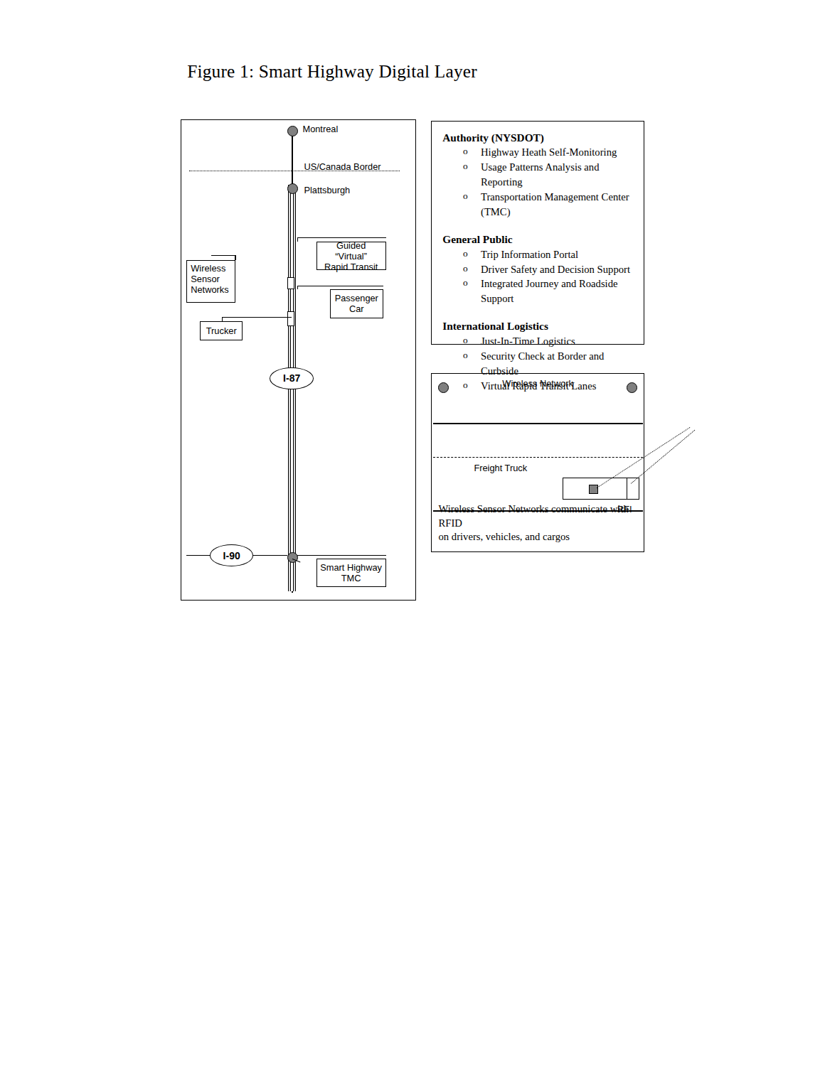Figure 1: Smart Highway Digital Layer
Montreal
US/Canada Border
Plattsburgh
Guided “Virtual”
Rapid Transit
Wireless
Sensor
Networks
Passenger
Car
Trucker
I-87
I-90
Smart Highway
TMC
Authority (NYSDOT)
Highway Heath Self-Monitoring
Usage Patterns Analysis and Reporting
Transportation Management Center (TMC)
General Public
Trip Information Portal
Driver Safety and Decision Support
Integrated Journey and Roadside Support
International Logistics
Just-In-Time Logistics
Security Check at Border and Curbside
Virtual Rapid Transit Lanes
Wireless Network
Freight Truck
RFI
Wireless Sensor Networks communicate with RFID
on drivers, vehicles, and cargos